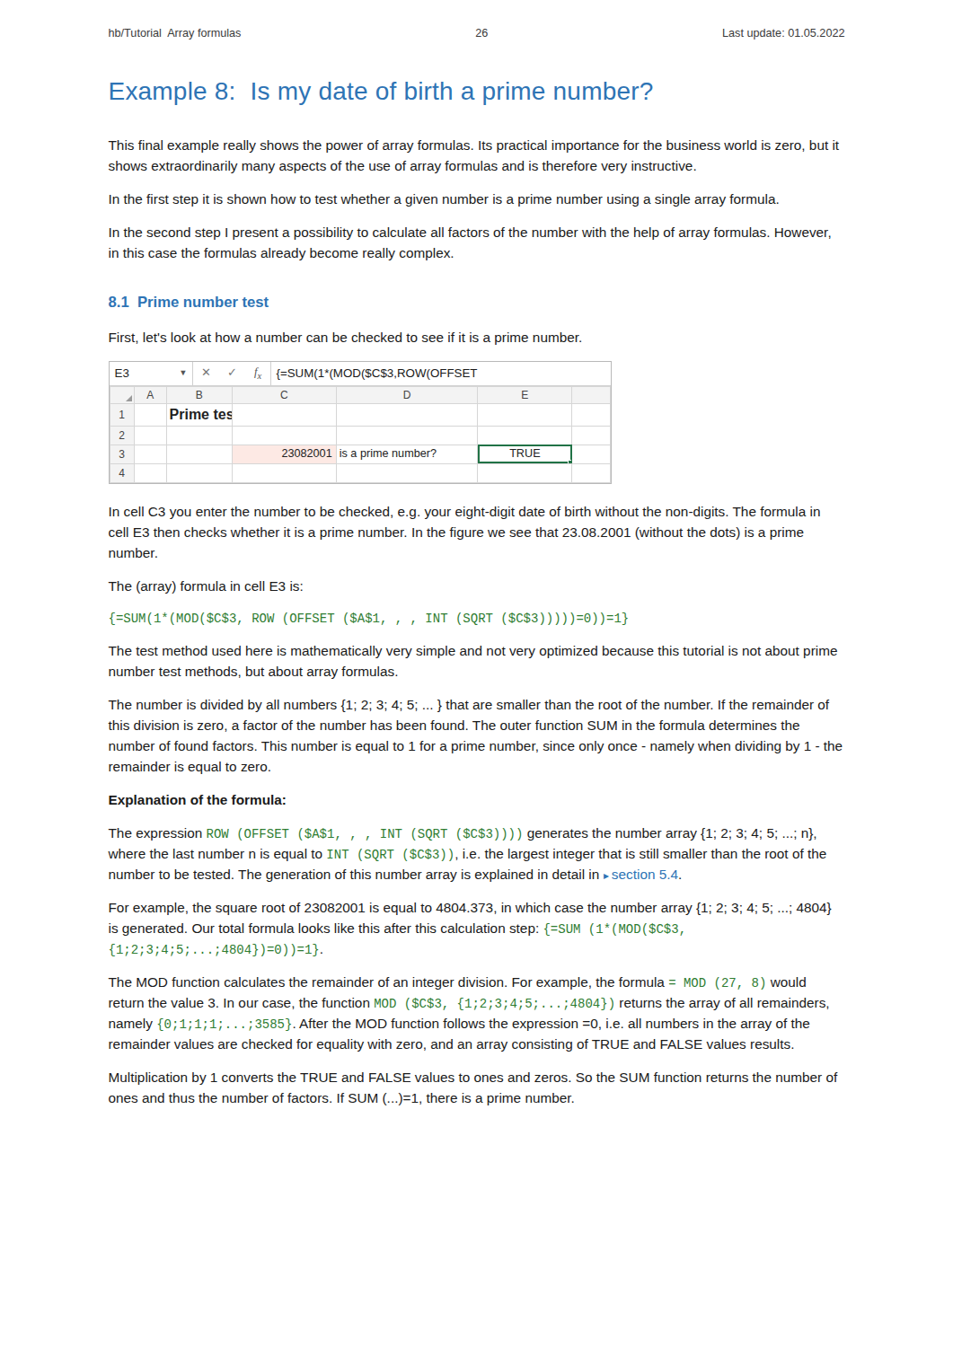hb/Tutorial Array formulas
26
Last update: 01.05.2022
Example 8: Is my date of birth a prime number?
This final example really shows the power of array formulas. Its practical importance for the business world is zero, but it shows extraordinarily many aspects of the use of array formulas and is therefore very instructive.
In the first step it is shown how to test whether a given number is a prime number using a single array formula.
In the second step I present a possibility to calculate all factors of the number with the help of array formulas. However, in this case the formulas already become really complex.
8.1 Prime number test
First, let's look at how a number can be checked to see if it is a prime number.
E3▼
✕ ✓ fx
{=SUM(1*(MOD($C$3,ROW(OFFSET
| | A | B | C | D | E | |
| --- | --- | --- | --- | --- | --- | --- |
| 1 | | Prime test | | | | |
| 2 | | | | | | |
| 3 | | | 23082001 | is a prime number? | TRUE | |
| 4 | | | | | | |
In cell C3 you enter the number to be checked, e.g. your eight-digit date of birth without the non-digits. The formula in cell E3 then checks whether it is a prime number. In the figure we see that 23.08.2001 (without the dots) is a prime number.
The (array) formula in cell E3 is:
{=SUM(1*(MOD($C$3, ROW (OFFSET ($A$1, , , INT (SQRT ($C$3)))))=0))=1}
The test method used here is mathematically very simple and not very optimized because this tutorial is not about prime number test methods, but about array formulas.
The number is divided by all numbers {1; 2; 3; 4; 5; ... } that are smaller than the root of the number. If the remainder of this division is zero, a factor of the number has been found. The outer function SUM in the formula determines the number of found factors. This number is equal to 1 for a prime number, since only once - namely when dividing by 1 - the remainder is equal to zero.
Explanation of the formula:
The expression ROW (OFFSET ($A$1, , , INT (SQRT ($C$3)))) generates the number array {1; 2; 3; 4; 5; ...; n}, where the last number n is equal to INT (SQRT ($C$3)), i.e. the largest integer that is still smaller than the root of the number to be tested. The generation of this number array is explained in detail in section 5.4.
For example, the square root of 23082001 is equal to 4804.373, in which case the number array {1; 2; 3; 4; 5; ...; 4804} is generated. Our total formula looks like this after this calculation step: {=SUM (1*(MOD($C$3, {1;2;3;4;5;...;4804})=0))=1}.
The MOD function calculates the remainder of an integer division. For example, the formula = MOD (27, 8) would return the value 3. In our case, the function MOD ($C$3, {1;2;3;4;5;...;4804}) returns the array of all remainders, namely {0;1;1;1;...;3585}. After the MOD function follows the expression =0, i.e. all numbers in the array of the remainder values are checked for equality with zero, and an array consisting of TRUE and FALSE values results.
Multiplication by 1 converts the TRUE and FALSE values to ones and zeros. So the SUM function returns the number of ones and thus the number of factors. If SUM (...)=1, there is a prime number.